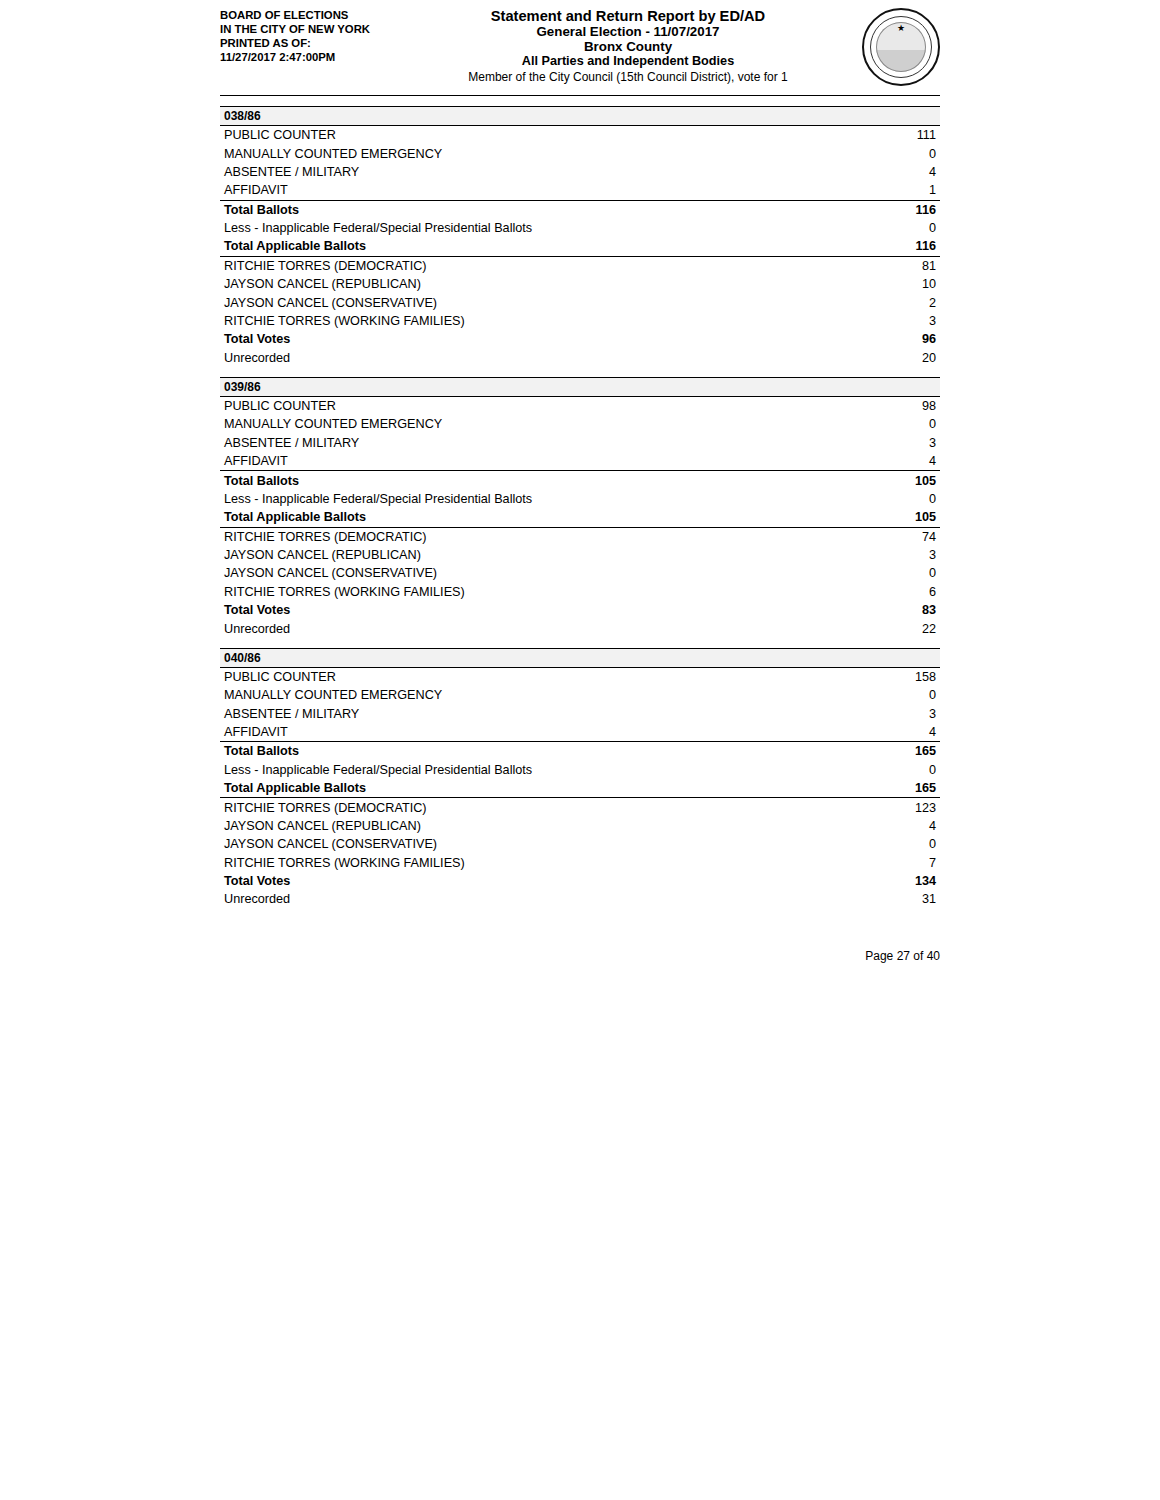BOARD OF ELECTIONS
IN THE CITY OF NEW YORK
PRINTED AS OF:
11/27/2017 2:47:00PM
Statement and Return Report by ED/AD
General Election - 11/07/2017
Bronx County
All Parties and Independent Bodies
Member of the City Council (15th Council District), vote for 1
★
038/86
| PUBLIC COUNTER | 111 |
| MANUALLY COUNTED EMERGENCY | 0 |
| ABSENTEE / MILITARY | 4 |
| AFFIDAVIT | 1 |
| Total Ballots | 116 |
| Less - Inapplicable Federal/Special Presidential Ballots | 0 |
| Total Applicable Ballots | 116 |
| RITCHIE TORRES (DEMOCRATIC) | 81 |
| JAYSON CANCEL (REPUBLICAN) | 10 |
| JAYSON CANCEL (CONSERVATIVE) | 2 |
| RITCHIE TORRES (WORKING FAMILIES) | 3 |
| Total Votes | 96 |
| Unrecorded | 20 |
039/86
| PUBLIC COUNTER | 98 |
| MANUALLY COUNTED EMERGENCY | 0 |
| ABSENTEE / MILITARY | 3 |
| AFFIDAVIT | 4 |
| Total Ballots | 105 |
| Less - Inapplicable Federal/Special Presidential Ballots | 0 |
| Total Applicable Ballots | 105 |
| RITCHIE TORRES (DEMOCRATIC) | 74 |
| JAYSON CANCEL (REPUBLICAN) | 3 |
| JAYSON CANCEL (CONSERVATIVE) | 0 |
| RITCHIE TORRES (WORKING FAMILIES) | 6 |
| Total Votes | 83 |
| Unrecorded | 22 |
040/86
| PUBLIC COUNTER | 158 |
| MANUALLY COUNTED EMERGENCY | 0 |
| ABSENTEE / MILITARY | 3 |
| AFFIDAVIT | 4 |
| Total Ballots | 165 |
| Less - Inapplicable Federal/Special Presidential Ballots | 0 |
| Total Applicable Ballots | 165 |
| RITCHIE TORRES (DEMOCRATIC) | 123 |
| JAYSON CANCEL (REPUBLICAN) | 4 |
| JAYSON CANCEL (CONSERVATIVE) | 0 |
| RITCHIE TORRES (WORKING FAMILIES) | 7 |
| Total Votes | 134 |
| Unrecorded | 31 |
Page 27 of 40